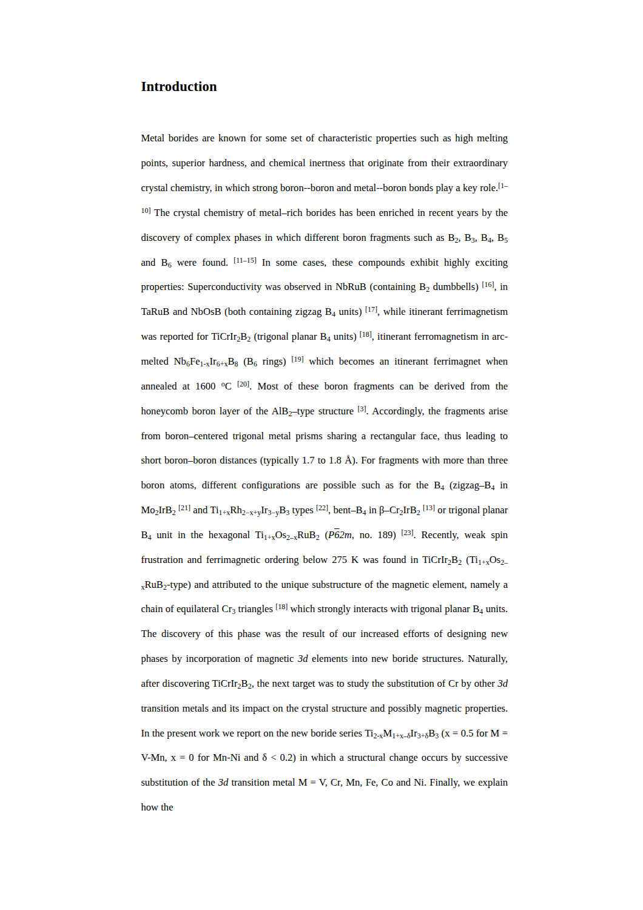Introduction
Metal borides are known for some set of characteristic properties such as high melting points, superior hardness, and chemical inertness that originate from their extraordinary crystal chemistry, in which strong boron--boron and metal--boron bonds play a key role.[1–10] The crystal chemistry of metal–rich borides has been enriched in recent years by the discovery of complex phases in which different boron fragments such as B2, B3, B4, B5 and B6 were found. [11–15] In some cases, these compounds exhibit highly exciting properties: Superconductivity was observed in NbRuB (containing B2 dumbbells) [16], in TaRuB and NbOsB (both containing zigzag B4 units) [17], while itinerant ferrimagnetism was reported for TiCrIr2B2 (trigonal planar B4 units) [18], itinerant ferromagnetism in arc-melted Nb6Fe1-xIr6+xB8 (B6 rings) [19] which becomes an itinerant ferrimagnet when annealed at 1600 oC [20]. Most of these boron fragments can be derived from the honeycomb boron layer of the AlB2–type structure [3]. Accordingly, the fragments arise from boron–centered trigonal metal prisms sharing a rectangular face, thus leading to short boron–boron distances (typically 1.7 to 1.8 Å). For fragments with more than three boron atoms, different configurations are possible such as for the B4 (zigzag–B4 in Mo2IrB2 [21] and Ti1+xRh2−x+yIr3−yB3 types [22], bent–B4 in β–Cr2IrB2 [13] or trigonal planar B4 unit in the hexagonal Ti1+xOs2–xRuB2 (P 62m, no. 189) [23]. Recently, weak spin frustration and ferrimagnetic ordering below 275 K was found in TiCrIr2B2 (Ti1+xOs2–xRuB2-type) and attributed to the unique substructure of the magnetic element, namely a chain of equilateral Cr3 triangles [18] which strongly interacts with trigonal planar B4 units. The discovery of this phase was the result of our increased efforts of designing new phases by incorporation of magnetic 3d elements into new boride structures. Naturally, after discovering TiCrIr2B2, the next target was to study the substitution of Cr by other 3d transition metals and its impact on the crystal structure and possibly magnetic properties. In the present work we report on the new boride series Ti2-xM1+x–δIr3+δB3 (x = 0.5 for M = V-Mn, x = 0 for Mn-Ni and δ < 0.2) in which a structural change occurs by successive substitution of the 3d transition metal M = V, Cr, Mn, Fe, Co and Ni. Finally, we explain how the